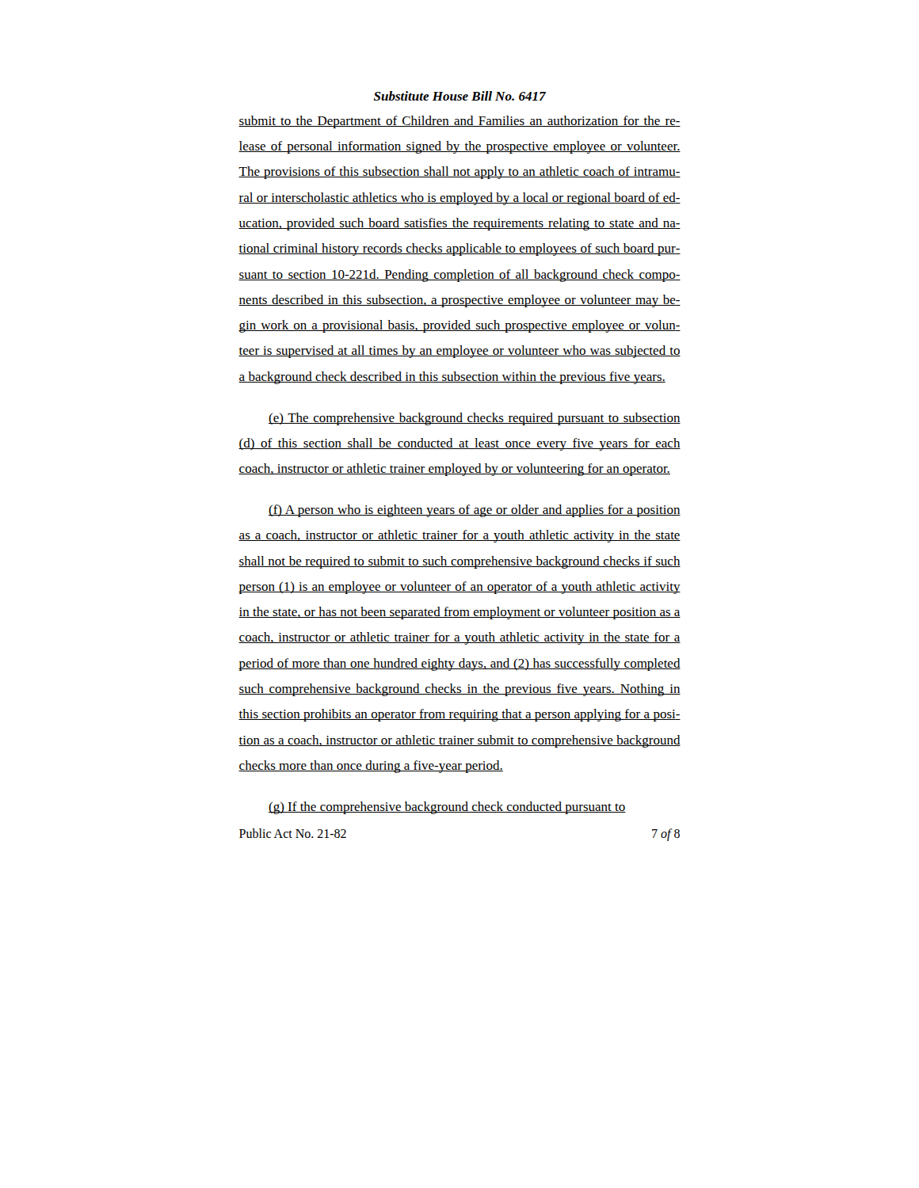Substitute House Bill No. 6417
submit to the Department of Children and Families an authorization for the release of personal information signed by the prospective employee or volunteer. The provisions of this subsection shall not apply to an athletic coach of intramural or interscholastic athletics who is employed by a local or regional board of education, provided such board satisfies the requirements relating to state and national criminal history records checks applicable to employees of such board pursuant to section 10-221d. Pending completion of all background check components described in this subsection, a prospective employee or volunteer may begin work on a provisional basis, provided such prospective employee or volunteer is supervised at all times by an employee or volunteer who was subjected to a background check described in this subsection within the previous five years.
(e) The comprehensive background checks required pursuant to subsection (d) of this section shall be conducted at least once every five years for each coach, instructor or athletic trainer employed by or volunteering for an operator.
(f) A person who is eighteen years of age or older and applies for a position as a coach, instructor or athletic trainer for a youth athletic activity in the state shall not be required to submit to such comprehensive background checks if such person (1) is an employee or volunteer of an operator of a youth athletic activity in the state, or has not been separated from employment or volunteer position as a coach, instructor or athletic trainer for a youth athletic activity in the state for a period of more than one hundred eighty days, and (2) has successfully completed such comprehensive background checks in the previous five years. Nothing in this section prohibits an operator from requiring that a person applying for a position as a coach, instructor or athletic trainer submit to comprehensive background checks more than once during a five-year period.
(g) If the comprehensive background check conducted pursuant to
Public Act No. 21-82 7 of 8